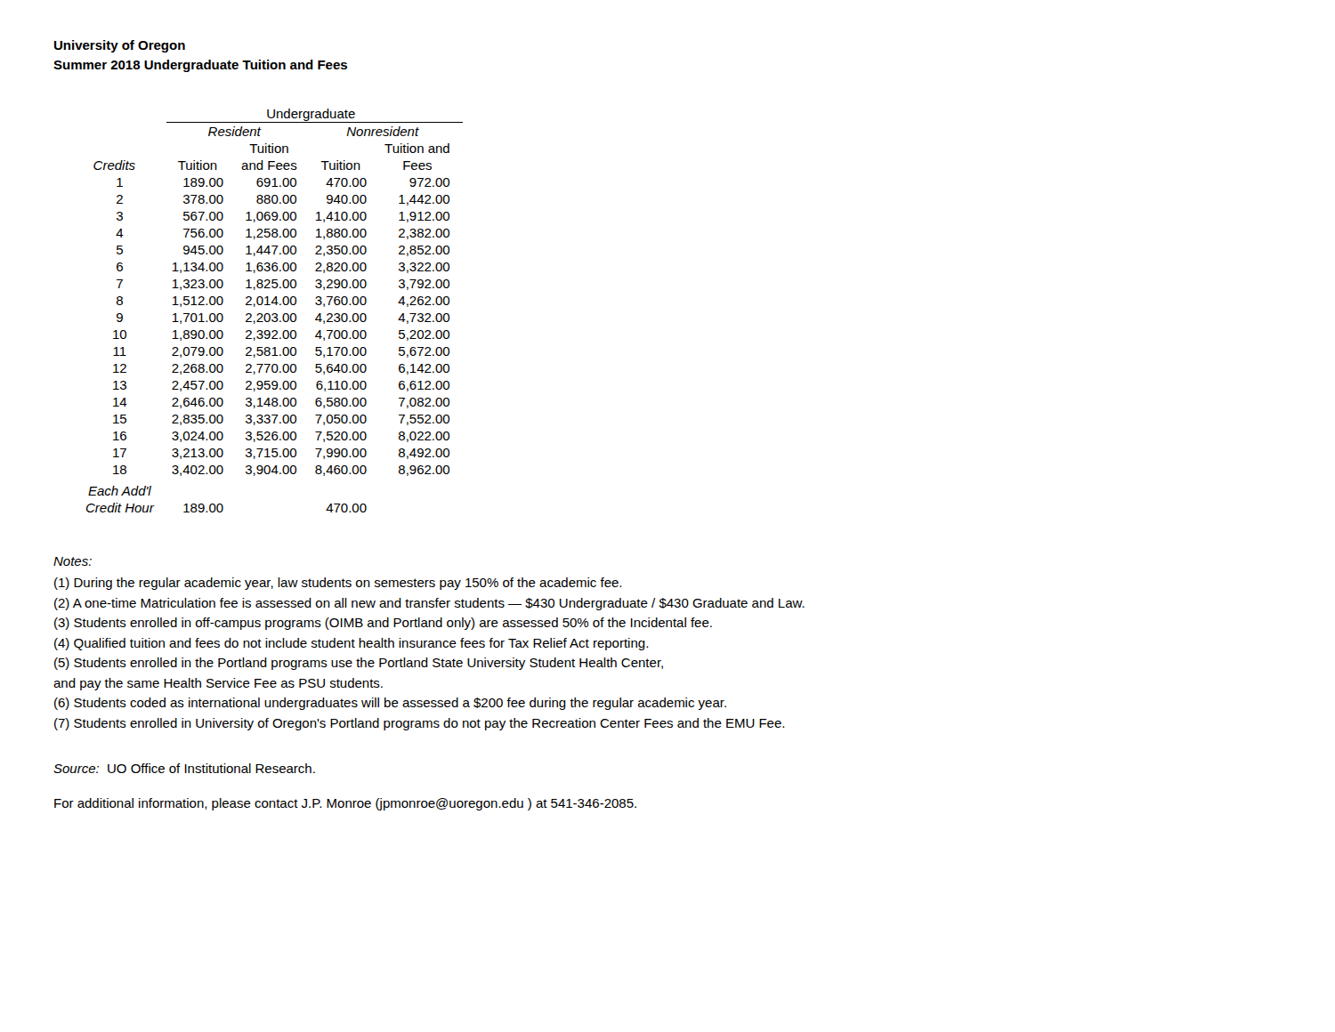University of Oregon
Summer 2018 Undergraduate Tuition and Fees
| | Undergraduate |
| | Resident | Nonresident |
| | | Tuition | | Tuition and |
| Credits | Tuition | and Fees | Tuition | Fees |
| 1 | 189.00 | 691.00 | 470.00 | 972.00 |
| 2 | 378.00 | 880.00 | 940.00 | 1,442.00 |
| 3 | 567.00 | 1,069.00 | 1,410.00 | 1,912.00 |
| 4 | 756.00 | 1,258.00 | 1,880.00 | 2,382.00 |
| 5 | 945.00 | 1,447.00 | 2,350.00 | 2,852.00 |
| 6 | 1,134.00 | 1,636.00 | 2,820.00 | 3,322.00 |
| 7 | 1,323.00 | 1,825.00 | 3,290.00 | 3,792.00 |
| 8 | 1,512.00 | 2,014.00 | 3,760.00 | 4,262.00 |
| 9 | 1,701.00 | 2,203.00 | 4,230.00 | 4,732.00 |
| 10 | 1,890.00 | 2,392.00 | 4,700.00 | 5,202.00 |
| 11 | 2,079.00 | 2,581.00 | 5,170.00 | 5,672.00 |
| 12 | 2,268.00 | 2,770.00 | 5,640.00 | 6,142.00 |
| 13 | 2,457.00 | 2,959.00 | 6,110.00 | 6,612.00 |
| 14 | 2,646.00 | 3,148.00 | 6,580.00 | 7,082.00 |
| 15 | 2,835.00 | 3,337.00 | 7,050.00 | 7,552.00 |
| 16 | 3,024.00 | 3,526.00 | 7,520.00 | 8,022.00 |
| 17 | 3,213.00 | 3,715.00 | 7,990.00 | 8,492.00 |
| 18 | 3,402.00 | 3,904.00 | 8,460.00 | 8,962.00 |
| Each Add'l | | | | |
| Credit Hour | 189.00 | | 470.00 | |
Notes:
(1) During the regular academic year, law students on semesters pay 150% of the academic fee.
(2) A one-time Matriculation fee is assessed on all new and transfer students — $430 Undergraduate / $430 Graduate and Law.
(3) Students enrolled in off-campus programs (OIMB and Portland only) are assessed 50% of the Incidental fee.
(4) Qualified tuition and fees do not include student health insurance fees for Tax Relief Act reporting.
(5) Students enrolled in the Portland programs use the Portland State University Student Health Center,
and pay the same Health Service Fee as PSU students.
(6) Students coded as international undergraduates will be assessed a $200 fee during the regular academic year.
(7) Students enrolled in University of Oregon's Portland programs do not pay the Recreation Center Fees and the EMU Fee.
Source: UO Office of Institutional Research.
For additional information, please contact J.P. Monroe (jpmonroe@uoregon.edu ) at 541-346-2085.